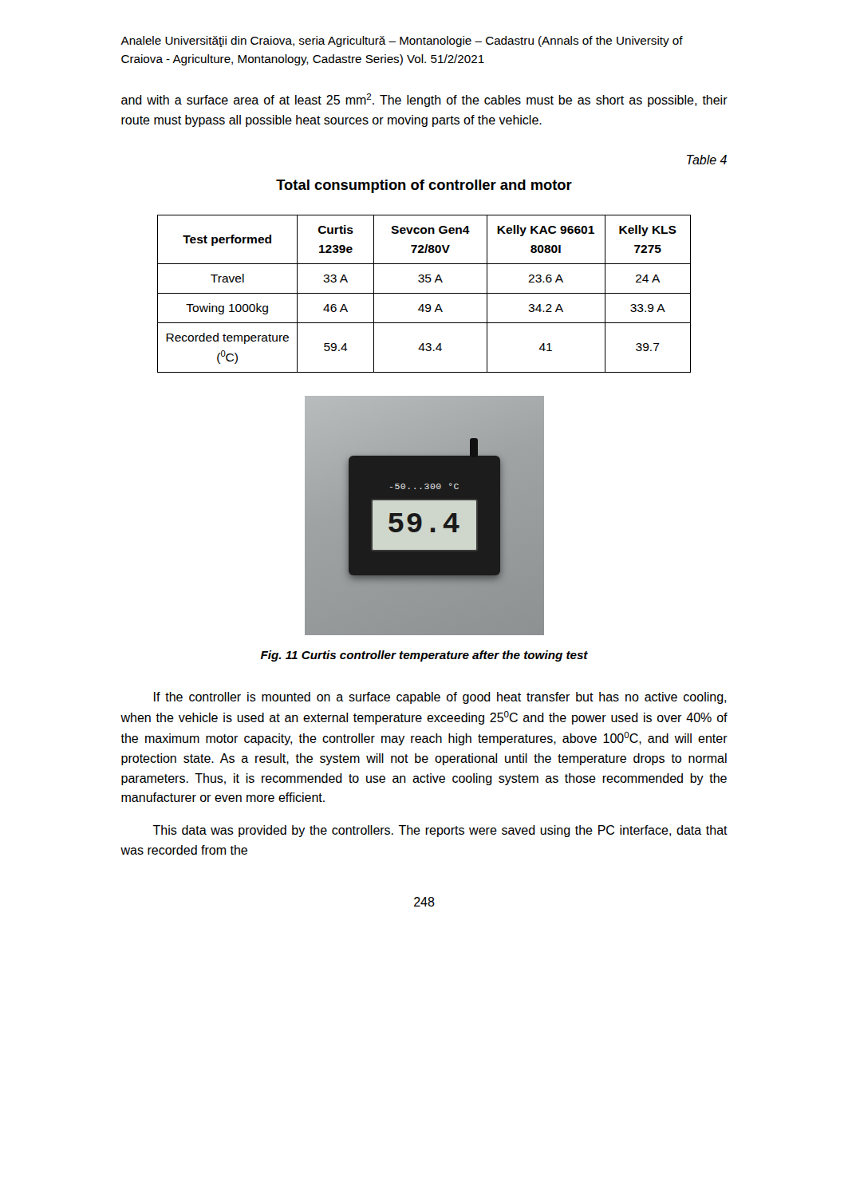Analele Universităţii din Craiova, seria Agricultură – Montanologie – Cadastru (Annals of the University of Craiova - Agriculture, Montanology, Cadastre Series) Vol. 51/2/2021
and with a surface area of at least 25 mm2. The length of the cables must be as short as possible, their route must bypass all possible heat sources or moving parts of the vehicle.
Table 4
Total consumption of controller and motor
| Test performed | Curtis 1239e | Sevcon Gen4 72/80V | Kelly KAC 96601 8080I | Kelly KLS 7275 |
| --- | --- | --- | --- | --- |
| Travel | 33 A | 35 A | 23.6 A | 24 A |
| Towing 1000kg | 46 A | 49 A | 34.2 A | 33.9 A |
| Recorded temperature ( 0 C) | 59.4 | 43.4 | 41 | 39.7 |
-50...300 °C
59.4
Fig. 11 Curtis controller temperature after the towing test
If the controller is mounted on a surface capable of good heat transfer but has no active cooling, when the vehicle is used at an external temperature exceeding 250C and the power used is over 40% of the maximum motor capacity, the controller may reach high temperatures, above 1000C, and will enter protection state. As a result, the system will not be operational until the temperature drops to normal parameters. Thus, it is recommended to use an active cooling system as those recommended by the manufacturer or even more efficient.
This data was provided by the controllers. The reports were saved using the PC interface, data that was recorded from the
248